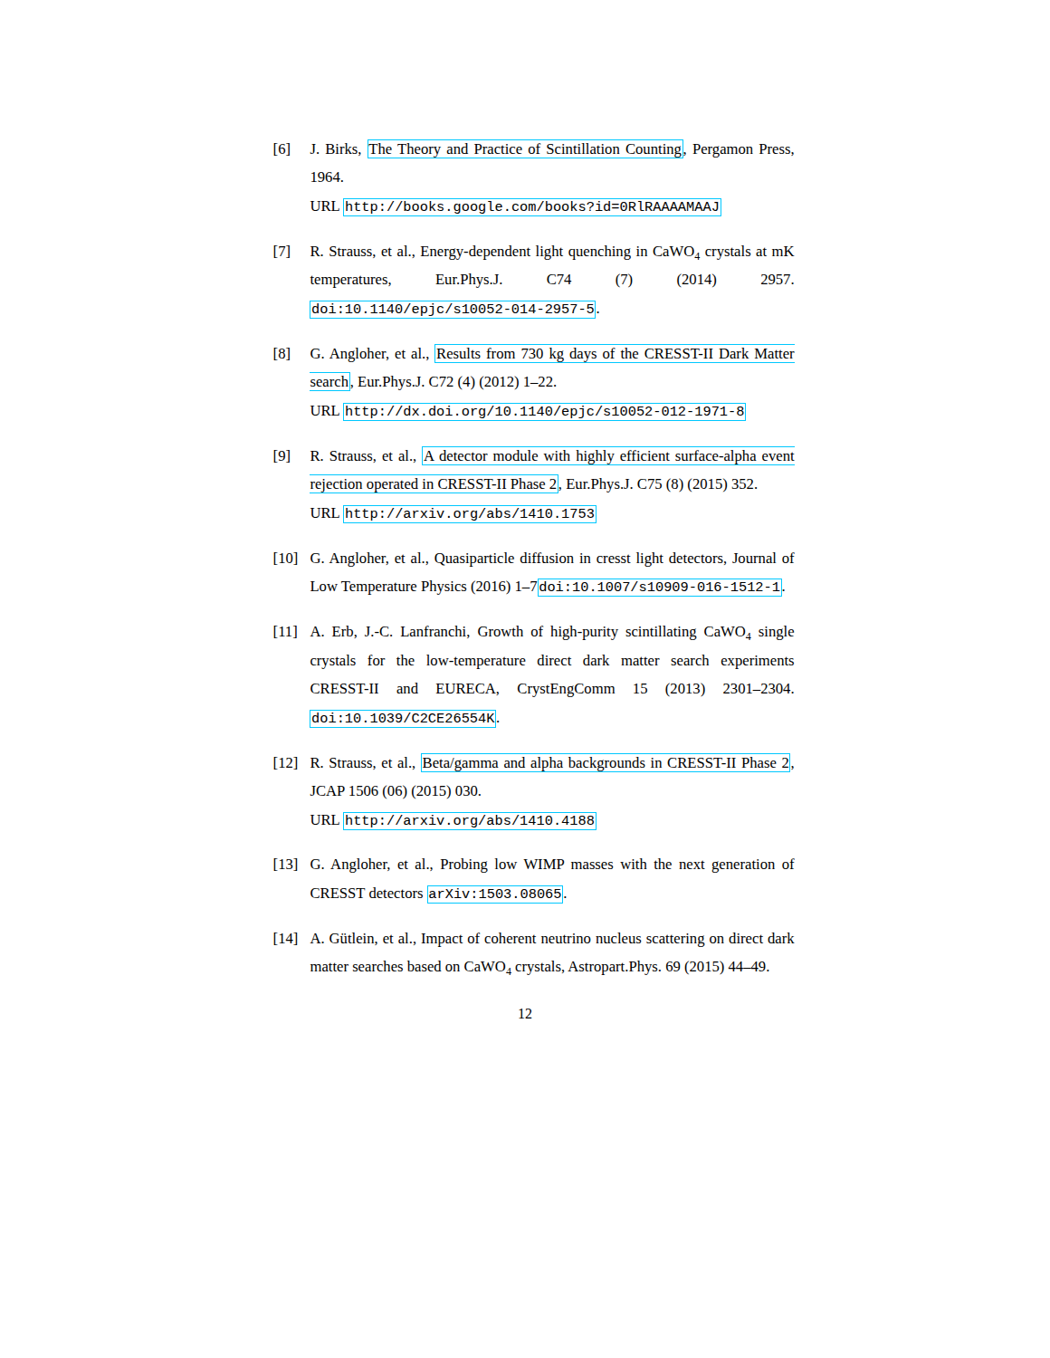[6] J. Birks, The Theory and Practice of Scintillation Counting, Pergamon Press, 1964. URL http://books.google.com/books?id=0RlRAAAAMAAJ
[7] R. Strauss, et al., Energy-dependent light quenching in CaWO4 crystals at mK temperatures, Eur.Phys.J. C74 (7) (2014) 2957. doi:10.1140/epjc/s10052-014-2957-5.
[8] G. Angloher, et al., Results from 730 kg days of the CRESST-II Dark Matter search, Eur.Phys.J. C72 (4) (2012) 1–22. URL http://dx.doi.org/10.1140/epjc/s10052-012-1971-8
[9] R. Strauss, et al., A detector module with highly efficient surface-alpha event rejection operated in CRESST-II Phase 2, Eur.Phys.J. C75 (8) (2015) 352. URL http://arxiv.org/abs/1410.1753
[10] G. Angloher, et al., Quasiparticle diffusion in cresst light detectors, Journal of Low Temperature Physics (2016) 1–7doi:10.1007/s10909-016-1512-1.
[11] A. Erb, J.-C. Lanfranchi, Growth of high-purity scintillating CaWO4 single crystals for the low-temperature direct dark matter search experiments CRESST-II and EURECA, CrystEngComm 15 (2013) 2301–2304. doi:10.1039/C2CE26554K.
[12] R. Strauss, et al., Beta/gamma and alpha backgrounds in CRESST-II Phase 2, JCAP 1506 (06) (2015) 030. URL http://arxiv.org/abs/1410.4188
[13] G. Angloher, et al., Probing low WIMP masses with the next generation of CRESST detectors arXiv:1503.08065.
[14] A. Gütlein, et al., Impact of coherent neutrino nucleus scattering on direct dark matter searches based on CaWO4 crystals, Astropart.Phys. 69 (2015) 44–49.
12